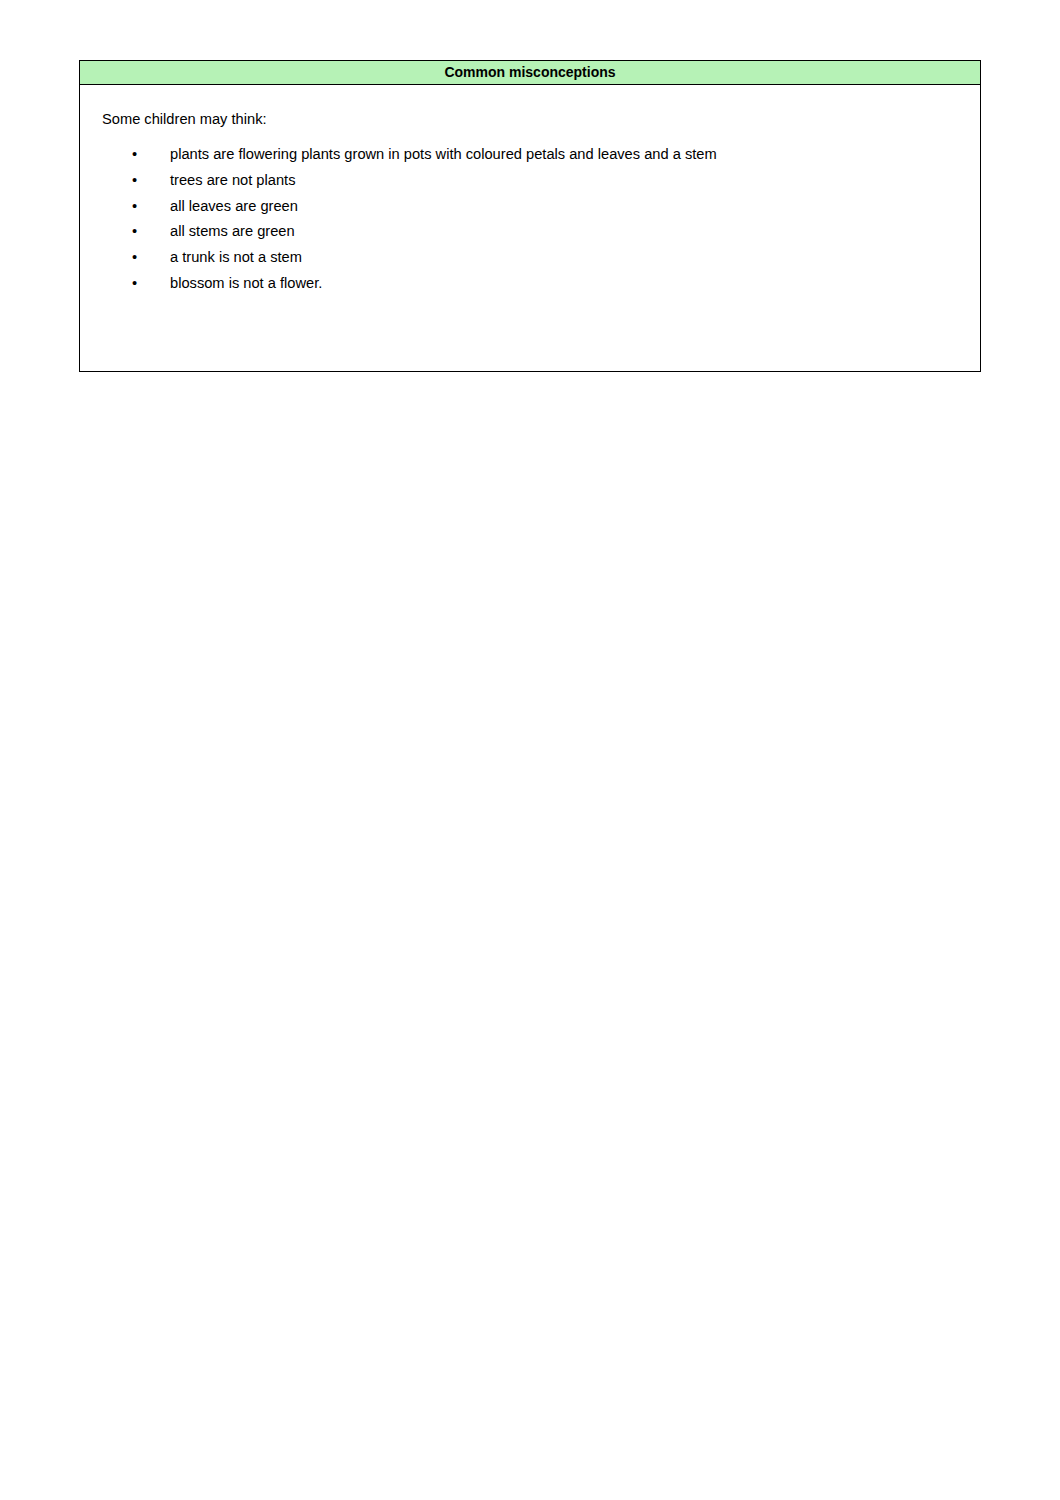Common misconceptions
Some children may think:
plants are flowering plants grown in pots with coloured petals and leaves and a stem
trees are not plants
all leaves are green
all stems are green
a trunk is not a stem
blossom is not a flower.